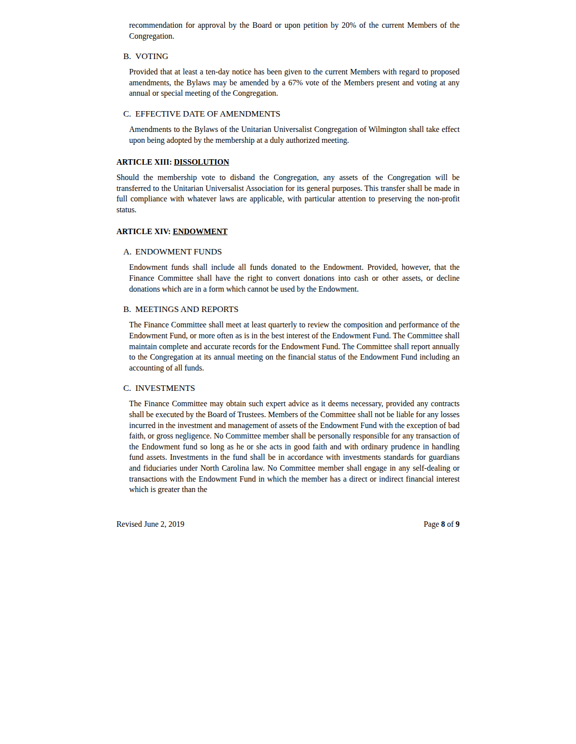recommendation for approval by the Board or upon petition by 20% of the current Members of the Congregation.
B. VOTING
Provided that at least a ten-day notice has been given to the current Members with regard to proposed amendments, the Bylaws may be amended by a 67% vote of the Members present and voting at any annual or special meeting of the Congregation.
C. EFFECTIVE DATE OF AMENDMENTS
Amendments to the Bylaws of the Unitarian Universalist Congregation of Wilmington shall take effect upon being adopted by the membership at a duly authorized meeting.
ARTICLE XIII: DISSOLUTION
Should the membership vote to disband the Congregation, any assets of the Congregation will be transferred to the Unitarian Universalist Association for its general purposes. This transfer shall be made in full compliance with whatever laws are applicable, with particular attention to preserving the non-profit status.
ARTICLE XIV: ENDOWMENT
A. ENDOWMENT FUNDS
Endowment funds shall include all funds donated to the Endowment. Provided, however, that the Finance Committee shall have the right to convert donations into cash or other assets, or decline donations which are in a form which cannot be used by the Endowment.
B. MEETINGS AND REPORTS
The Finance Committee shall meet at least quarterly to review the composition and performance of the Endowment Fund, or more often as is in the best interest of the Endowment Fund. The Committee shall maintain complete and accurate records for the Endowment Fund. The Committee shall report annually to the Congregation at its annual meeting on the financial status of the Endowment Fund including an accounting of all funds.
C. INVESTMENTS
The Finance Committee may obtain such expert advice as it deems necessary, provided any contracts shall be executed by the Board of Trustees. Members of the Committee shall not be liable for any losses incurred in the investment and management of assets of the Endowment Fund with the exception of bad faith, or gross negligence. No Committee member shall be personally responsible for any transaction of the Endowment fund so long as he or she acts in good faith and with ordinary prudence in handling fund assets. Investments in the fund shall be in accordance with investments standards for guardians and fiduciaries under North Carolina law. No Committee member shall engage in any self-dealing or transactions with the Endowment Fund in which the member has a direct or indirect financial interest which is greater than the
Revised June 2, 2019
Page 8 of 9